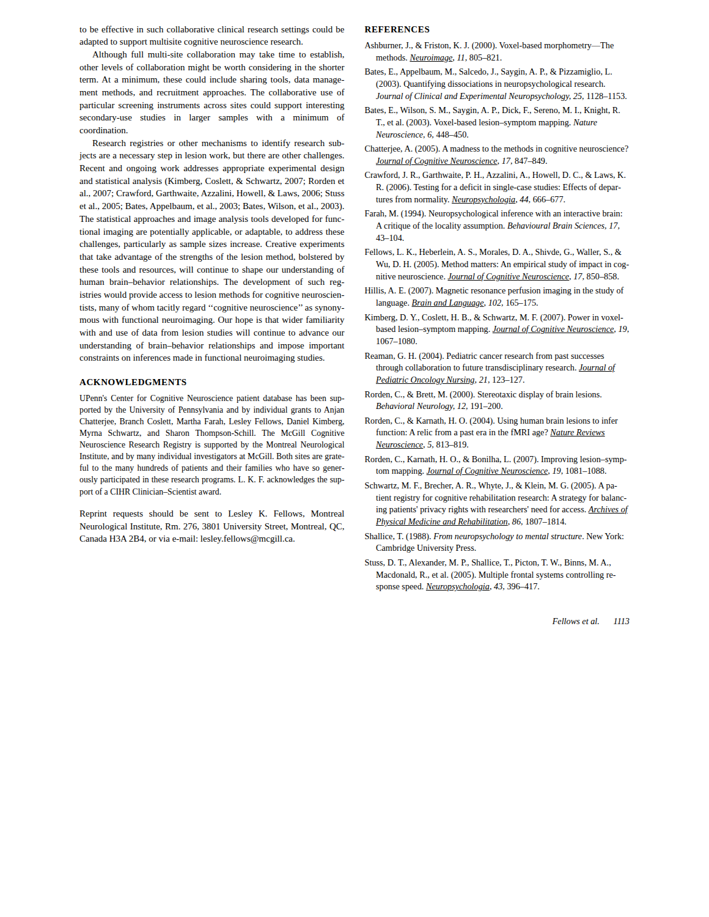to be effective in such collaborative clinical research settings could be adapted to support multisite cognitive neuroscience research.
Although full multi-site collaboration may take time to establish, other levels of collaboration might be worth considering in the shorter term. At a minimum, these could include sharing tools, data management methods, and recruitment approaches. The collaborative use of particular screening instruments across sites could support interesting secondary-use studies in larger samples with a minimum of coordination.
Research registries or other mechanisms to identify research subjects are a necessary step in lesion work, but there are other challenges. Recent and ongoing work addresses appropriate experimental design and statistical analysis (Kimberg, Coslett, & Schwartz, 2007; Rorden et al., 2007; Crawford, Garthwaite, Azzalini, Howell, & Laws, 2006; Stuss et al., 2005; Bates, Appelbaum, et al., 2003; Bates, Wilson, et al., 2003). The statistical approaches and image analysis tools developed for functional imaging are potentially applicable, or adaptable, to address these challenges, particularly as sample sizes increase. Creative experiments that take advantage of the strengths of the lesion method, bolstered by these tools and resources, will continue to shape our understanding of human brain–behavior relationships. The development of such registries would provide access to lesion methods for cognitive neuroscientists, many of whom tacitly regard ‘‘cognitive neuroscience’’ as synonymous with functional neuroimaging. Our hope is that wider familiarity with and use of data from lesion studies will continue to advance our understanding of brain–behavior relationships and impose important constraints on inferences made in functional neuroimaging studies.
Acknowledgments
UPenn's Center for Cognitive Neuroscience patient database has been supported by the University of Pennsylvania and by individual grants to Anjan Chatterjee, Branch Coslett, Martha Farah, Lesley Fellows, Daniel Kimberg, Myrna Schwartz, and Sharon Thompson-Schill. The McGill Cognitive Neuroscience Research Registry is supported by the Montreal Neurological Institute, and by many individual investigators at McGill. Both sites are grateful to the many hundreds of patients and their families who have so generously participated in these research programs. L. K. F. acknowledges the support of a CIHR Clinician–Scientist award.
Reprint requests should be sent to Lesley K. Fellows, Montreal Neurological Institute, Rm. 276, 3801 University Street, Montreal, QC, Canada H3A 2B4, or via e-mail: lesley.fellows@mcgill.ca.
References
Ashburner, J., & Friston, K. J. (2000). Voxel-based morphometry—The methods. Neuroimage, 11, 805–821.
Bates, E., Appelbaum, M., Salcedo, J., Saygin, A. P., & Pizzamiglio, L. (2003). Quantifying dissociations in neuropsychological research. Journal of Clinical and Experimental Neuropsychology, 25, 1128–1153.
Bates, E., Wilson, S. M., Saygin, A. P., Dick, F., Sereno, M. I., Knight, R. T., et al. (2003). Voxel-based lesion–symptom mapping. Nature Neuroscience, 6, 448–450.
Chatterjee, A. (2005). A madness to the methods in cognitive neuroscience? Journal of Cognitive Neuroscience, 17, 847–849.
Crawford, J. R., Garthwaite, P. H., Azzalini, A., Howell, D. C., & Laws, K. R. (2006). Testing for a deficit in single-case studies: Effects of departures from normality. Neuropsychologia, 44, 666–677.
Farah, M. (1994). Neuropsychological inference with an interactive brain: A critique of the locality assumption. Behavioural Brain Sciences, 17, 43–104.
Fellows, L. K., Heberlein, A. S., Morales, D. A., Shivde, G., Waller, S., & Wu, D. H. (2005). Method matters: An empirical study of impact in cognitive neuroscience. Journal of Cognitive Neuroscience, 17, 850–858.
Hillis, A. E. (2007). Magnetic resonance perfusion imaging in the study of language. Brain and Language, 102, 165–175.
Kimberg, D. Y., Coslett, H. B., & Schwartz, M. F. (2007). Power in voxel-based lesion–symptom mapping. Journal of Cognitive Neuroscience, 19, 1067–1080.
Reaman, G. H. (2004). Pediatric cancer research from past successes through collaboration to future transdisciplinary research. Journal of Pediatric Oncology Nursing, 21, 123–127.
Rorden, C., & Brett, M. (2000). Stereotaxic display of brain lesions. Behavioral Neurology, 12, 191–200.
Rorden, C., & Karnath, H. O. (2004). Using human brain lesions to infer function: A relic from a past era in the fMRI age? Nature Reviews Neuroscience, 5, 813–819.
Rorden, C., Karnath, H. O., & Bonilha, L. (2007). Improving lesion–symptom mapping. Journal of Cognitive Neuroscience, 19, 1081–1088.
Schwartz, M. F., Brecher, A. R., Whyte, J., & Klein, M. G. (2005). A patient registry for cognitive rehabilitation research: A strategy for balancing patients' privacy rights with researchers' need for access. Archives of Physical Medicine and Rehabilitation, 86, 1807–1814.
Shallice, T. (1988). From neuropsychology to mental structure. New York: Cambridge University Press.
Stuss, D. T., Alexander, M. P., Shallice, T., Picton, T. W., Binns, M. A., Macdonald, R., et al. (2005). Multiple frontal systems controlling response speed. Neuropsychologia, 43, 396–417.
Fellows et al.1113